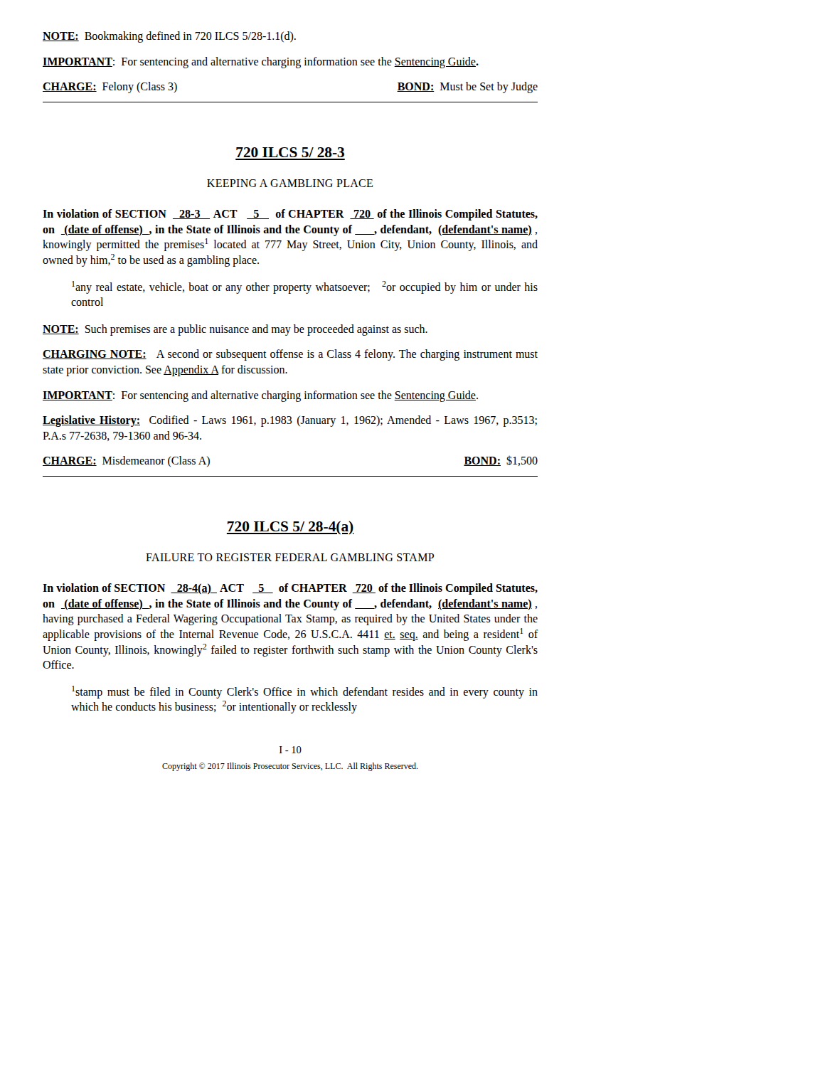NOTE: Bookmaking defined in 720 ILCS 5/28-1.1(d).
IMPORTANT: For sentencing and alternative charging information see the Sentencing Guide.
CHARGE: Felony (Class 3) BOND: Must be Set by Judge
720 ILCS 5/ 28-3
KEEPING A GAMBLING PLACE
In violation of SECTION 28-3 ACT 5 of CHAPTER 720 of the Illinois Compiled Statutes, on (date of offense) , in the State of Illinois and the County of , defendant, (defendant's name) , knowingly permitted the premises1 located at 777 May Street, Union City, Union County, Illinois, and owned by him,2 to be used as a gambling place.
1any real estate, vehicle, boat or any other property whatsoever; 2or occupied by him or under his control
NOTE: Such premises are a public nuisance and may be proceeded against as such.
CHARGING NOTE: A second or subsequent offense is a Class 4 felony. The charging instrument must state prior conviction. See Appendix A for discussion.
IMPORTANT: For sentencing and alternative charging information see the Sentencing Guide.
Legislative History: Codified - Laws 1961, p.1983 (January 1, 1962); Amended - Laws 1967, p.3513; P.A.s 77-2638, 79-1360 and 96-34.
CHARGE: Misdemeanor (Class A) BOND: $1,500
720 ILCS 5/ 28-4(a)
FAILURE TO REGISTER FEDERAL GAMBLING STAMP
In violation of SECTION 28-4(a) ACT 5 of CHAPTER 720 of the Illinois Compiled Statutes, on (date of offense) , in the State of Illinois and the County of , defendant, (defendant's name) , having purchased a Federal Wagering Occupational Tax Stamp, as required by the United States under the applicable provisions of the Internal Revenue Code, 26 U.S.C.A. 4411 et. seq. and being a resident1 of Union County, Illinois, knowingly2 failed to register forthwith such stamp with the Union County Clerk's Office.
1stamp must be filed in County Clerk's Office in which defendant resides and in every county in which he conducts his business; 2or intentionally or recklessly
I - 10
Copyright © 2017 Illinois Prosecutor Services, LLC. All Rights Reserved.